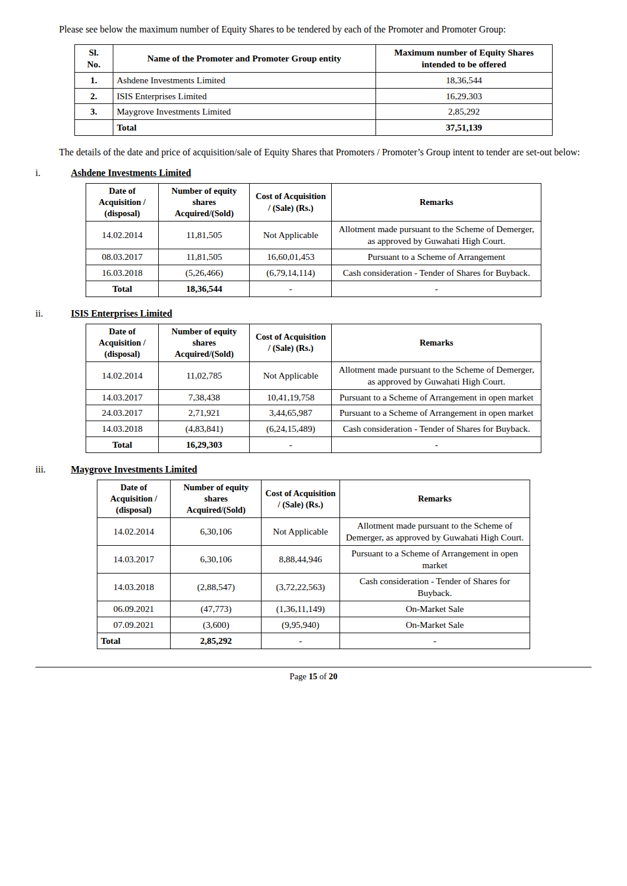Please see below the maximum number of Equity Shares to be tendered by each of the Promoter and Promoter Group:
| Sl. No. | Name of the Promoter and Promoter Group entity | Maximum number of Equity Shares intended to be offered |
| --- | --- | --- |
| 1. | Ashdene Investments Limited | 18,36,544 |
| 2. | ISIS Enterprises Limited | 16,29,303 |
| 3. | Maygrove Investments Limited | 2,85,292 |
| | Total | 37,51,139 |
The details of the date and price of acquisition/sale of Equity Shares that Promoters / Promoter’s Group intent to tender are set-out below:
i. Ashdene Investments Limited
| Date of Acquisition / (disposal) | Number of equity shares Acquired/(Sold) | Cost of Acquisition / (Sale) (Rs.) | Remarks |
| --- | --- | --- | --- |
| 14.02.2014 | 11,81,505 | Not Applicable | Allotment made pursuant to the Scheme of Demerger, as approved by Guwahati High Court. |
| 08.03.2017 | 11,81,505 | 16,60,01,453 | Pursuant to a Scheme of Arrangement |
| 16.03.2018 | (5,26,466) | (6,79,14,114) | Cash consideration - Tender of Shares for Buyback. |
| Total | 18,36,544 | - | - |
ii. ISIS Enterprises Limited
| Date of Acquisition / (disposal) | Number of equity shares Acquired/(Sold) | Cost of Acquisition / (Sale) (Rs.) | Remarks |
| --- | --- | --- | --- |
| 14.02.2014 | 11,02,785 | Not Applicable | Allotment made pursuant to the Scheme of Demerger, as approved by Guwahati High Court. |
| 14.03.2017 | 7,38,438 | 10,41,19,758 | Pursuant to a Scheme of Arrangement in open market |
| 24.03.2017 | 2,71,921 | 3,44,65,987 | Pursuant to a Scheme of Arrangement in open market |
| 14.03.2018 | (4,83,841) | (6,24,15,489) | Cash consideration - Tender of Shares for Buyback. |
| Total | 16,29,303 | - | - |
iii. Maygrove Investments Limited
| Date of Acquisition / (disposal) | Number of equity shares Acquired/(Sold) | Cost of Acquisition / (Sale) (Rs.) | Remarks |
| --- | --- | --- | --- |
| 14.02.2014 | 6,30,106 | Not Applicable | Allotment made pursuant to the Scheme of Demerger, as approved by Guwahati High Court. |
| 14.03.2017 | 6,30,106 | 8,88,44,946 | Pursuant to a Scheme of Arrangement in open market |
| 14.03.2018 | (2,88,547) | (3,72,22,563) | Cash consideration - Tender of Shares for Buyback. |
| 06.09.2021 | (47,773) | (1,36,11,149) | On-Market Sale |
| 07.09.2021 | (3,600) | (9,95,940) | On-Market Sale |
| Total | 2,85,292 | - | - |
Page 15 of 20